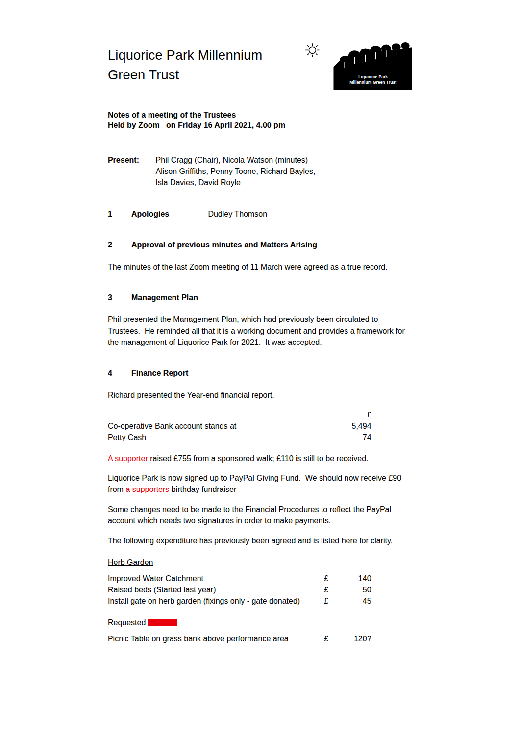Liquorice Park Millennium Green Trust
Liquorice Park Millennium Green Trust
Notes of a meeting of the Trustees
Held by Zoom on Friday 16 April 2021, 4.00 pm
Present:
Phil Cragg (Chair), Nicola Watson (minutes)
Alison Griffiths, Penny Toone, Richard Bayles,
Isla Davies, David Royle
1 Apologies Dudley Thomson
2 Approval of previous minutes and Matters Arising
The minutes of the last Zoom meeting of 11 March were agreed as a true record.
3 Management Plan
Phil presented the Management Plan, which had previously been circulated to Trustees. He reminded all that it is a working document and provides a framework for the management of Liquorice Park for 2021. It was accepted.
4 Finance Report
Richard presented the Year-end financial report.
| | | £ |
| Co-operative Bank account stands at | | 5,494 |
| Petty Cash | | 74 |
A supporter raised £755 from a sponsored walk; £110 is still to be received.
Liquorice Park is now signed up to PayPal Giving Fund. We should now receive £90 from a supporters birthday fundraiser
Some changes need to be made to the Financial Procedures to reflect the PayPal account which needs two signatures in order to make payments.
The following expenditure has previously been agreed and is listed here for clarity.
Herb Garden
| Improved Water Catchment | £ | 140 |
| Raised beds (Started last year) | £ | 50 |
| Install gate on herb garden (fixings only - gate donated) | £ | 45 |
Requested
| Picnic Table on grass bank above performance area | £ | 120? |